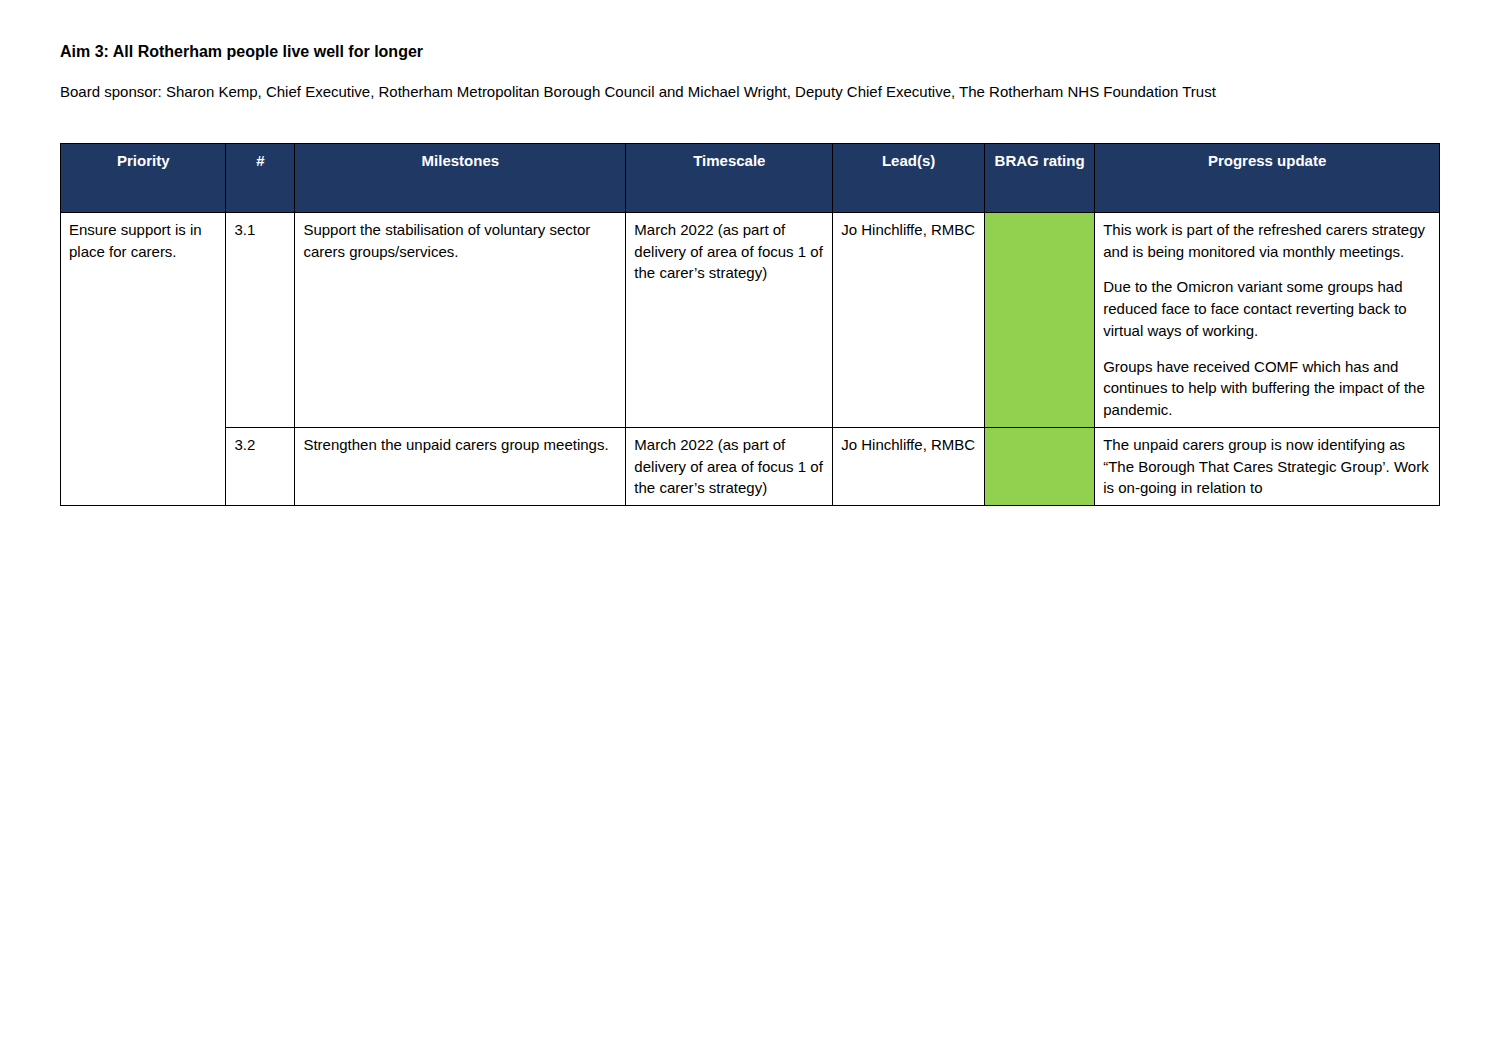Aim 3: All Rotherham people live well for longer
Board sponsor: Sharon Kemp, Chief Executive, Rotherham Metropolitan Borough Council and Michael Wright, Deputy Chief Executive, The Rotherham NHS Foundation Trust
| Priority | # | Milestones | Timescale | Lead(s) | BRAG rating | Progress update |
| --- | --- | --- | --- | --- | --- | --- |
| Ensure support is in place for carers. | 3.1 | Support the stabilisation of voluntary sector carers groups/services. | March 2022 (as part of delivery of area of focus 1 of the carer’s strategy) | Jo Hinchliffe, RMBC | | This work is part of the refreshed carers strategy and is being monitored via monthly meetings. Due to the Omicron variant some groups had reduced face to face contact reverting back to virtual ways of working. Groups have received COMF which has and continues to help with buffering the impact of the pandemic. |
| 3.2 | Strengthen the unpaid carers group meetings. | March 2022 (as part of delivery of area of focus 1 of the carer’s strategy) | Jo Hinchliffe, RMBC | | The unpaid carers group is now identifying as “The Borough That Cares Strategic Group’. Work is on-going in relation to |